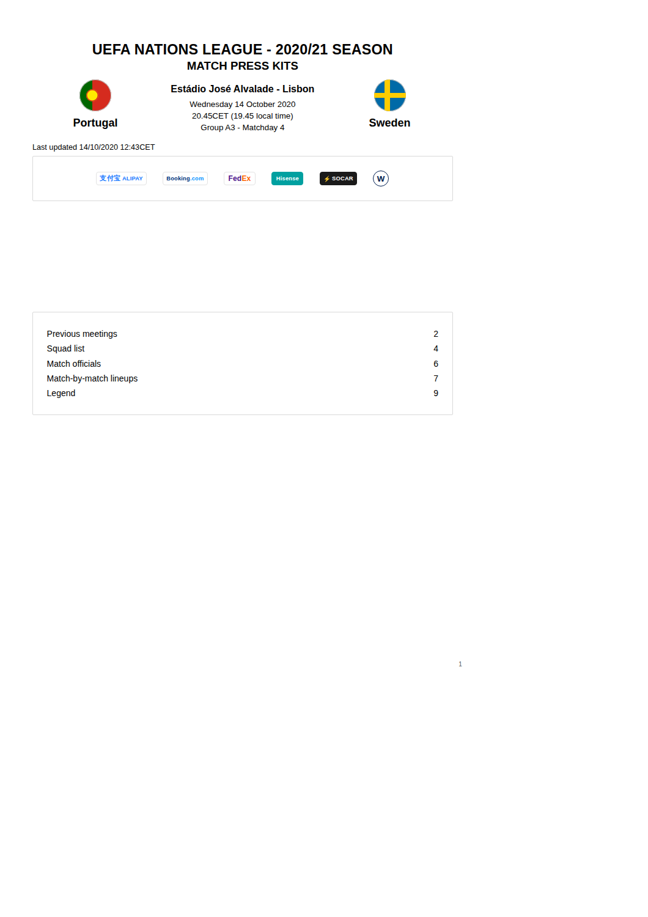UEFA NATIONS LEAGUE - 2020/21 SEASON
MATCH PRESS KITS
Portugal
Estádio José Alvalade - Lisbon
Wednesday 14 October 2020
20.45CET (19.45 local time)
Group A3 - Matchday 4
Sweden
Last updated 14/10/2020 12:43CET
支付宝 ALIPAY
Booking.com
Fed Ex
Hisense
⚡SOCAR
W
| Previous meetings | 2 |
| Squad list | 4 |
| Match officials | 6 |
| Match-by-match lineups | 7 |
| Legend | 9 |
1